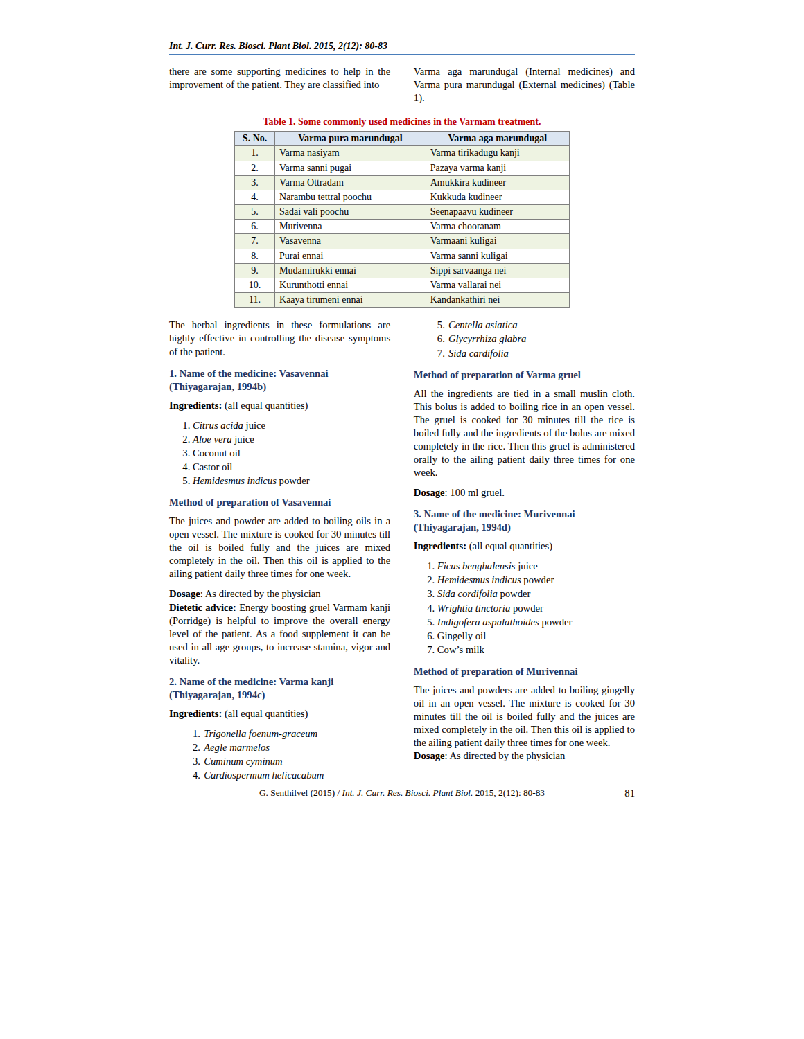Int. J. Curr. Res. Biosci. Plant Biol. 2015, 2(12): 80-83
there are some supporting medicines to help in the improvement of the patient. They are classified into
Varma aga marundugal (Internal medicines) and Varma pura marundugal (External medicines) (Table 1).
Table 1. Some commonly used medicines in the Varmam treatment.
| S. No. | Varma pura marundugal | Varma aga marundugal |
| --- | --- | --- |
| 1. | Varma nasiyam | Varma tirikadugu kanji |
| 2. | Varma sanni pugai | Pazaya varma kanji |
| 3. | Varma Ottradam | Amukkira kudineer |
| 4. | Narambu tettral poochu | Kukkuda kudineer |
| 5. | Sadai vali poochu | Seenapaavu kudineer |
| 6. | Murivenna | Varma chooranam |
| 7. | Vasavenna | Varmaani kuligai |
| 8. | Purai ennai | Varma sanni kuligai |
| 9. | Mudamirukki ennai | Sippi sarvaanga nei |
| 10. | Kurunthotti ennai | Varma vallarai nei |
| 11. | Kaaya tirumeni ennai | Kandankathiri nei |
The herbal ingredients in these formulations are highly effective in controlling the disease symptoms of the patient.
1. Name of the medicine: Vasavennai (Thiyagarajan, 1994b)
Ingredients: (all equal quantities)
Citrus acida juice
Aloe vera juice
Coconut oil
Castor oil
Hemidesmus indicus powder
Method of preparation of Vasavennai
The juices and powder are added to boiling oils in a open vessel. The mixture is cooked for 30 minutes till the oil is boiled fully and the juices are mixed completely in the oil. Then this oil is applied to the ailing patient daily three times for one week.
Dosage: As directed by the physician
Dietetic advice: Energy boosting gruel Varmam kanji (Porridge) is helpful to improve the overall energy level of the patient. As a food supplement it can be used in all age groups, to increase stamina, vigor and vitality.
2. Name of the medicine: Varma kanji (Thiyagarajan, 1994c)
Ingredients: (all equal quantities)
1. Trigonella foenum-graceum
2. Aegle marmelos
3. Cuminum cyminum
4. Cardiospermum helicacabum
5. Centella asiatica
6. Glycyrrhiza glabra
7. Sida cardifolia
Method of preparation of Varma gruel
All the ingredients are tied in a small muslin cloth. This bolus is added to boiling rice in an open vessel. The gruel is cooked for 30 minutes till the rice is boiled fully and the ingredients of the bolus are mixed completely in the rice. Then this gruel is administered orally to the ailing patient daily three times for one week.
Dosage: 100 ml gruel.
3. Name of the medicine: Murivennai (Thiyagarajan, 1994d)
Ingredients: (all equal quantities)
Ficus benghalensis juice
Hemidesmus indicus powder
Sida cordifolia powder
Wrightia tinctoria powder
Indigofera aspalathoides powder
Gingelly oil
Cow’s milk
Method of preparation of Murivennai
The juices and powders are added to boiling gingelly oil in an open vessel. The mixture is cooked for 30 minutes till the oil is boiled fully and the juices are mixed completely in the oil. Then this oil is applied to the ailing patient daily three times for one week.
Dosage: As directed by the physician
G. Senthilvel (2015) / Int. J. Curr. Res. Biosci. Plant Biol. 2015, 2(12): 80-83
81